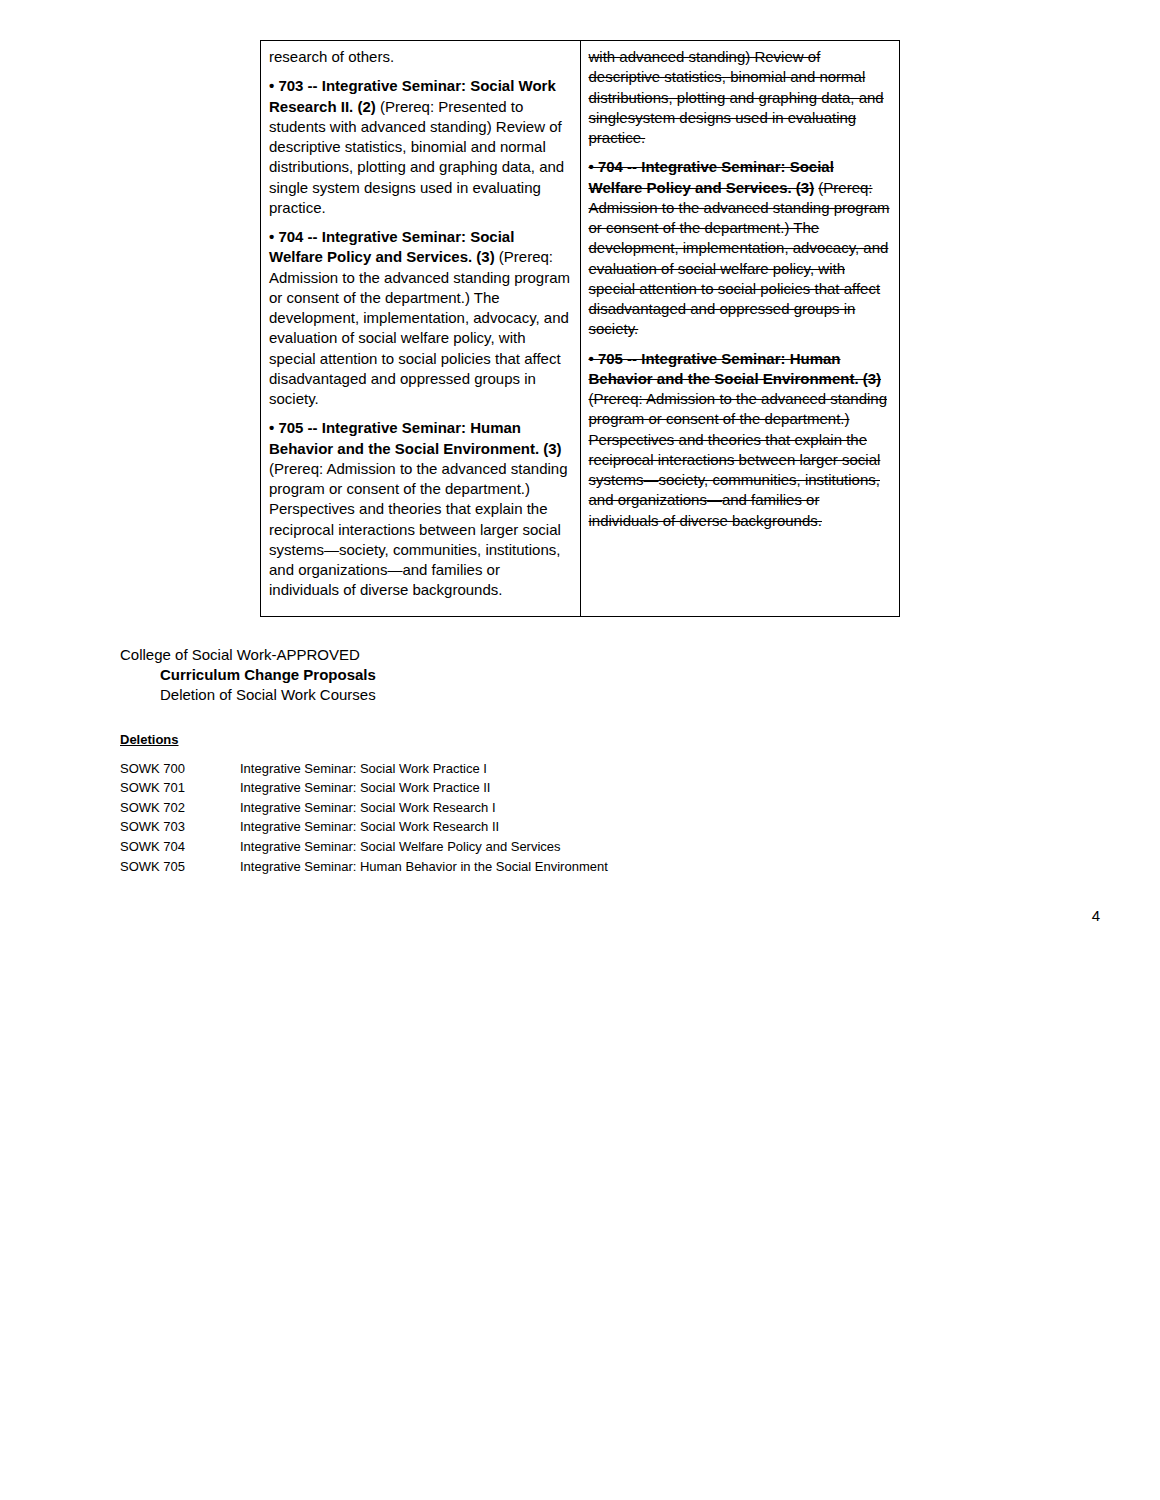| research of others. • 703 -- Integrative Seminar: Social Work Research II. (2) (Prereq: Presented to students with advanced standing) Review of descriptive statistics, binomial and normal distributions, plotting and graphing data, and single system designs used in evaluating practice. • 704 -- Integrative Seminar: Social Welfare Policy and Services. (3) (Prereq: Admission to the advanced standing program or consent of the department.) The development, implementation, advocacy, and evaluation of social welfare policy, with special attention to social policies that affect disadvantaged and oppressed groups in society. • 705 -- Integrative Seminar: Human Behavior and the Social Environment. (3) (Prereq: Admission to the advanced standing program or consent of the department.) Perspectives and theories that explain the reciprocal interactions between larger social systems—society, communities, institutions, and organizations—and families or individuals of diverse backgrounds. | with advanced standing) Review of descriptive statistics, binomial and normal distributions, plotting and graphing data, and singlesystem designs used in evaluating practice. • 704 -- Integrative Seminar: Social Welfare Policy and Services. (3) (Prereq: Admission to the advanced standing program or consent of the department.) The development, implementation, advocacy, and evaluation of social welfare policy, with special attention to social policies that affect disadvantaged and oppressed groups in society. • 705 -- Integrative Seminar: Human Behavior and the Social Environment. (3) (Prereq: Admission to the advanced standing program or consent of the department.) Perspectives and theories that explain the reciprocal interactions between larger social systems—society, communities, institutions, and organizations—and families or individuals of diverse backgrounds. |
College of Social Work-APPROVED
Curriculum Change Proposals
Deletion of Social Work Courses
Deletions
| SOWK 700 | Integrative Seminar: Social Work Practice I |
| SOWK 701 | Integrative Seminar: Social Work Practice II |
| SOWK 702 | Integrative Seminar: Social Work Research I |
| SOWK 703 | Integrative Seminar: Social Work Research II |
| SOWK 704 | Integrative Seminar: Social Welfare Policy and Services |
| SOWK 705 | Integrative Seminar: Human Behavior in the Social Environment |
4